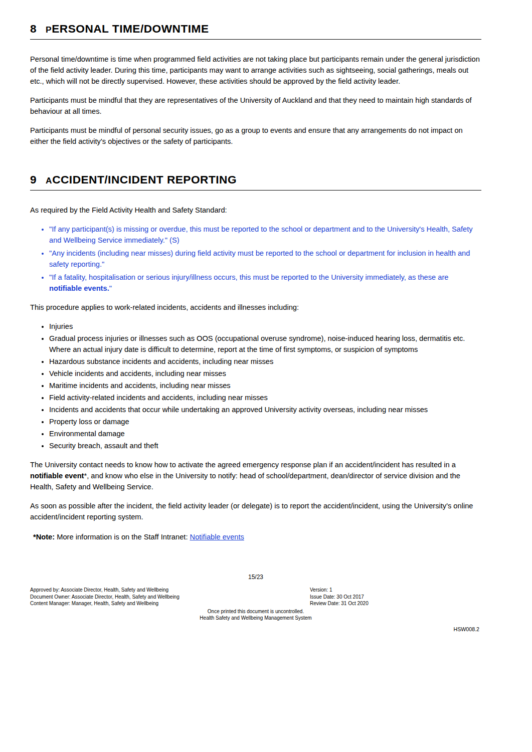8 PERSONAL TIME/DOWNTIME
Personal time/downtime is time when programmed field activities are not taking place but participants remain under the general jurisdiction of the field activity leader. During this time, participants may want to arrange activities such as sightseeing, social gatherings, meals out etc., which will not be directly supervised. However, these activities should be approved by the field activity leader.
Participants must be mindful that they are representatives of the University of Auckland and that they need to maintain high standards of behaviour at all times.
Participants must be mindful of personal security issues, go as a group to events and ensure that any arrangements do not impact on either the field activity's objectives or the safety of participants.
9 ACCIDENT/INCIDENT REPORTING
As required by the Field Activity Health and Safety Standard:
"If any participant(s) is missing or overdue, this must be reported to the school or department and to the University's Health, Safety and Wellbeing Service immediately." (S)
"Any incidents (including near misses) during field activity must be reported to the school or department for inclusion in health and safety reporting."
"If a fatality, hospitalisation or serious injury/illness occurs, this must be reported to the University immediately, as these are notifiable events."
This procedure applies to work-related incidents, accidents and illnesses including:
Injuries
Gradual process injuries or illnesses such as OOS (occupational overuse syndrome), noise-induced hearing loss, dermatitis etc. Where an actual injury date is difficult to determine, report at the time of first symptoms, or suspicion of symptoms
Hazardous substance incidents and accidents, including near misses
Vehicle incidents and accidents, including near misses
Maritime incidents and accidents, including near misses
Field activity-related incidents and accidents, including near misses
Incidents and accidents that occur while undertaking an approved University activity overseas, including near misses
Property loss or damage
Environmental damage
Security breach, assault and theft
The University contact needs to know how to activate the agreed emergency response plan if an accident/incident has resulted in a notifiable event*, and know who else in the University to notify: head of school/department, dean/director of service division and the Health, Safety and Wellbeing Service.
As soon as possible after the incident, the field activity leader (or delegate) is to report the accident/incident, using the University's online accident/incident reporting system.
*Note: More information is on the Staff Intranet: Notifiable events
15/23
| Approved by: Associate Director, Health, Safety and Wellbeing Document Owner: Associate Director, Health, Safety and Wellbeing Content Manager: Manager, Health, Safety and Wellbeing | Version: 1 Issue Date: 30 Oct 2017 Review Date: 31 Oct 2020 |
Once printed this document is uncontrolled.
Health Safety and Wellbeing Management System
HSW008.2